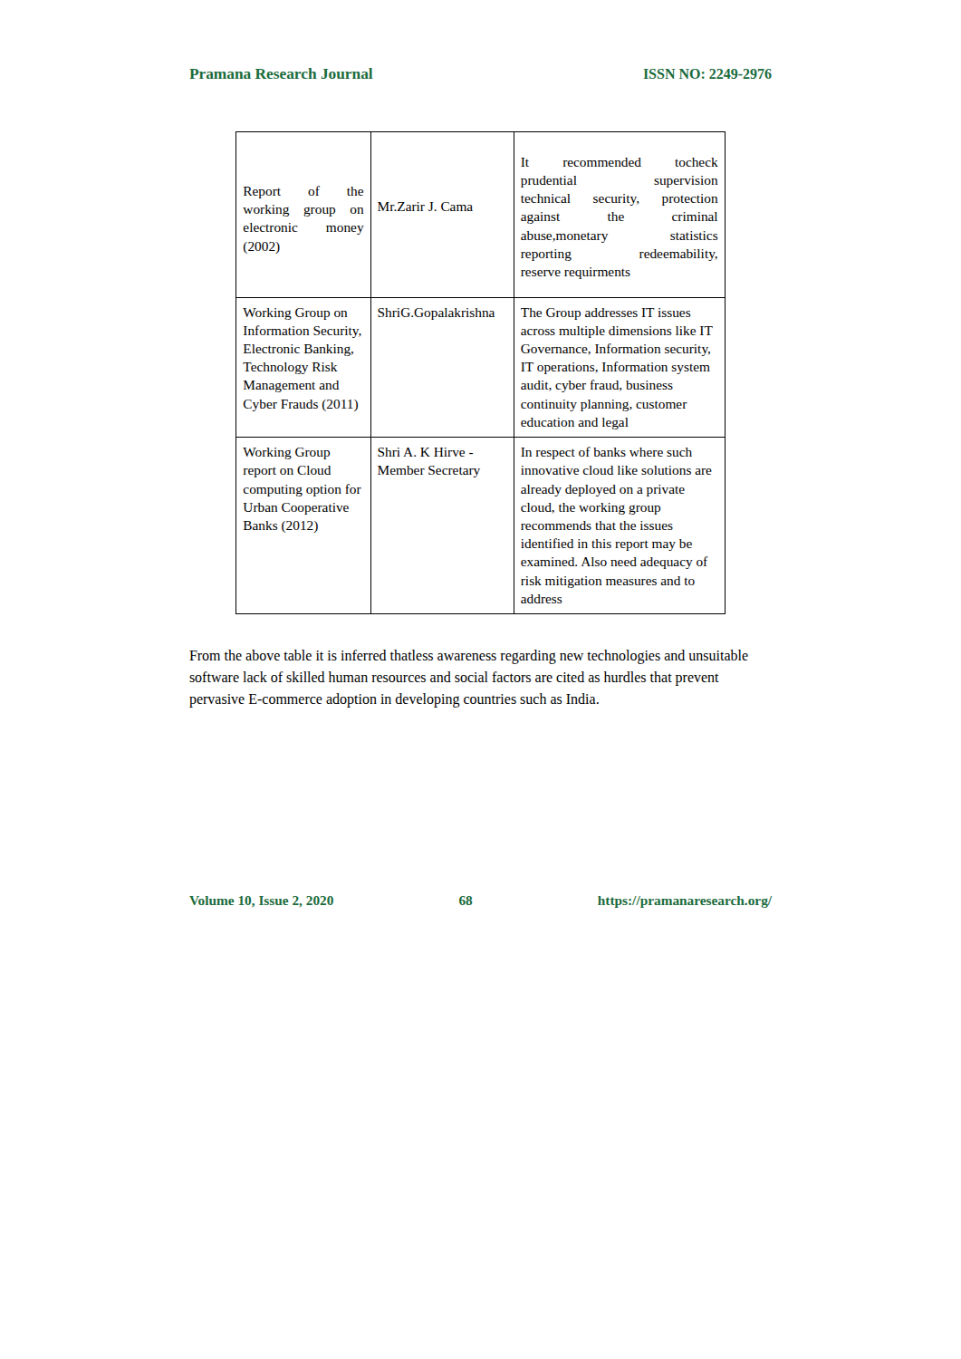Pramana Research Journal
ISSN NO: 2249-2976
| Report of the working group on electronic money (2002) | Mr.Zarir J. Cama | It recommended tocheck prudential supervision technical security, protection against the criminal abuse,monetary statistics reporting redeemability, reserve requirments |
| Working Group on Information Security, Electronic Banking, Technology Risk Management and Cyber Frauds (2011) | ShriG.Gopalakrishna | The Group addresses IT issues across multiple dimensions like IT Governance, Information security, IT operations, Information system audit, cyber fraud, business continuity planning, customer education and legal |
| Working Group report on Cloud computing option for Urban Cooperative Banks (2012) | Shri A. K Hirve - Member Secretary | In respect of banks where such innovative cloud like solutions are already deployed on a private cloud, the working group recommends that the issues identified in this report may be examined. Also need adequacy of risk mitigation measures and to address |
From the above table it is inferred thatless awareness regarding new technologies and unsuitable software lack of skilled human resources and social factors are cited as hurdles that prevent pervasive E-commerce adoption in developing countries such as India.
Volume 10, Issue 2, 2020
68
https://pramanaresearch.org/